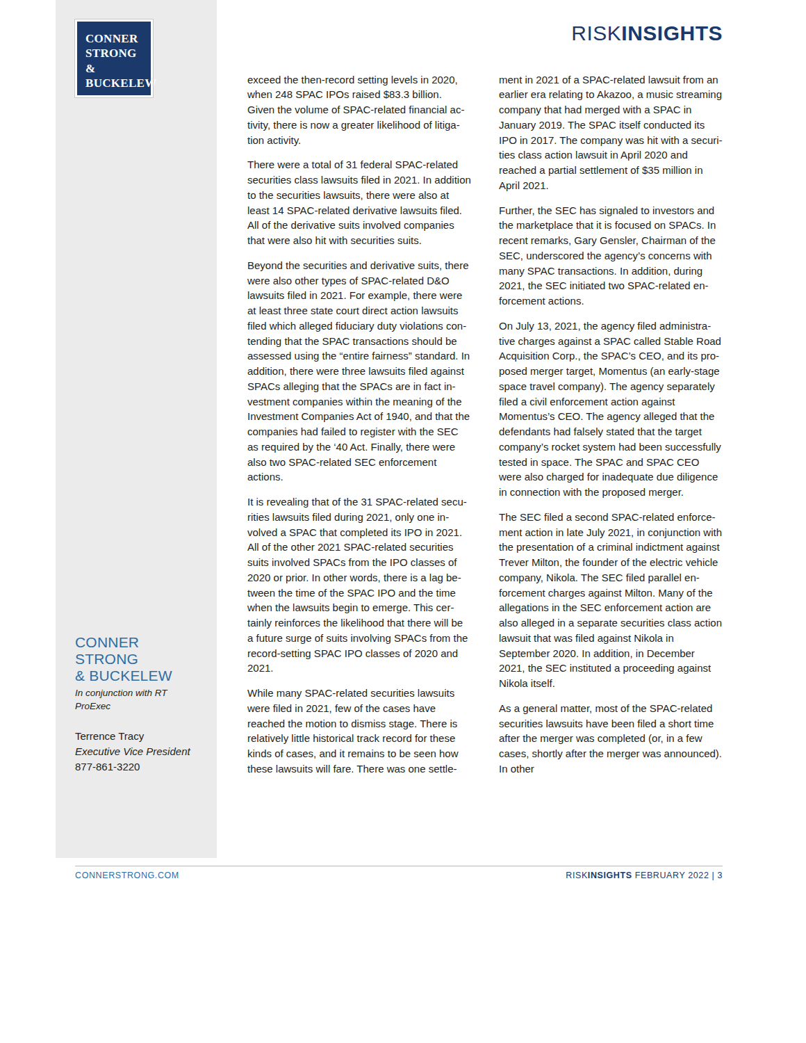Conner
Strong &
Buckelew
CONNER STRONG
& BUCKELEW
In conjunction with RT ProExec
Terrence Tracy
Executive Vice President
877-861-3220
RISKINSIGHTS
exceed the then-record setting levels in 2020, when 248 SPAC IPOs raised $83.3 billion. Given the volume of SPAC-related financial activity, there is now a greater likelihood of litigation activity.
There were a total of 31 federal SPAC-related securities class lawsuits filed in 2021. In addition to the securities lawsuits, there were also at least 14 SPAC-related derivative lawsuits filed. All of the derivative suits involved companies that were also hit with securities suits.
Beyond the securities and derivative suits, there were also other types of SPAC-related D&O lawsuits filed in 2021. For example, there were at least three state court direct action lawsuits filed which alleged fiduciary duty violations contending that the SPAC transactions should be assessed using the “entire fairness” standard. In addition, there were three lawsuits filed against SPACs alleging that the SPACs are in fact investment companies within the meaning of the Investment Companies Act of 1940, and that the companies had failed to register with the SEC as required by the ‘40 Act. Finally, there were also two SPAC-related SEC enforcement actions.
It is revealing that of the 31 SPAC-related securities lawsuits filed during 2021, only one involved a SPAC that completed its IPO in 2021. All of the other 2021 SPAC-related securities suits involved SPACs from the IPO classes of 2020 or prior. In other words, there is a lag between the time of the SPAC IPO and the time when the lawsuits begin to emerge. This certainly reinforces the likelihood that there will be a future surge of suits involving SPACs from the record-setting SPAC IPO classes of 2020 and 2021.
While many SPAC-related securities lawsuits were filed in 2021, few of the cases have reached the motion to dismiss stage. There is relatively little historical track record for these kinds of cases, and it remains to be seen how these lawsuits will fare. There was one settlement in 2021 of a SPAC-related lawsuit from an earlier era relating to Akazoo, a music streaming company that had merged with a SPAC in January 2019. The SPAC itself conducted its IPO in 2017. The company was hit with a securities class action lawsuit in April 2020 and reached a partial settlement of $35 million in April 2021.
Further, the SEC has signaled to investors and the marketplace that it is focused on SPACs. In recent remarks, Gary Gensler, Chairman of the SEC, underscored the agency’s concerns with many SPAC transactions. In addition, during 2021, the SEC initiated two SPAC-related enforcement actions.
On July 13, 2021, the agency filed administrative charges against a SPAC called Stable Road Acquisition Corp., the SPAC’s CEO, and its proposed merger target, Momentus (an early-stage space travel company). The agency separately filed a civil enforcement action against Momentus’s CEO. The agency alleged that the defendants had falsely stated that the target company’s rocket system had been successfully tested in space. The SPAC and SPAC CEO were also charged for inadequate due diligence in connection with the proposed merger.
The SEC filed a second SPAC-related enforcement action in late July 2021, in conjunction with the presentation of a criminal indictment against Trever Milton, the founder of the electric vehicle company, Nikola. The SEC filed parallel enforcement charges against Milton. Many of the allegations in the SEC enforcement action are also alleged in a separate securities class action lawsuit that was filed against Nikola in September 2020. In addition, in December 2021, the SEC instituted a proceeding against Nikola itself.
As a general matter, most of the SPAC-related securities lawsuits have been filed a short time after the merger was completed (or, in a few cases, shortly after the merger was announced). In other
CONNERSTRONG.COM
RISKINSIGHTS FEBRUARY 2022 | 3